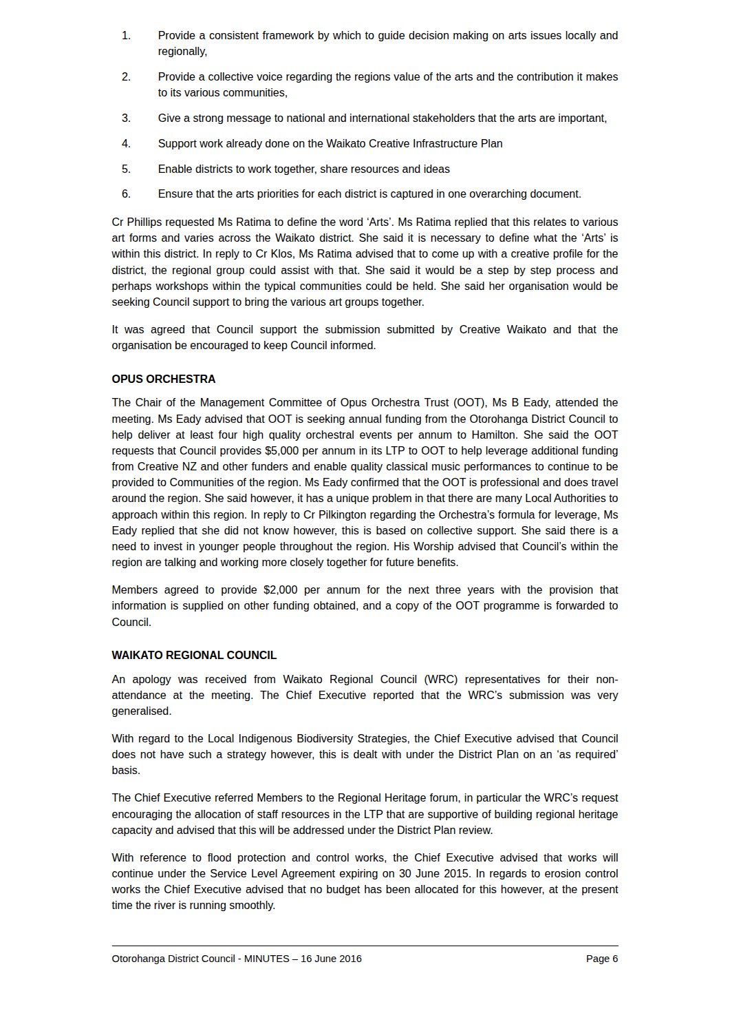Provide a consistent framework by which to guide decision making on arts issues locally and regionally,
Provide a collective voice regarding the regions value of the arts and the contribution it makes to its various communities,
Give a strong message to national and international stakeholders that the arts are important,
Support work already done on the Waikato Creative Infrastructure Plan
Enable districts to work together, share resources and ideas
Ensure that the arts priorities for each district is captured in one overarching document.
Cr Phillips requested Ms Ratima to define the word ‘Arts’. Ms Ratima replied that this relates to various art forms and varies across the Waikato district. She said it is necessary to define what the ‘Arts’ is within this district. In reply to Cr Klos, Ms Ratima advised that to come up with a creative profile for the district, the regional group could assist with that. She said it would be a step by step process and perhaps workshops within the typical communities could be held. She said her organisation would be seeking Council support to bring the various art groups together.
It was agreed that Council support the submission submitted by Creative Waikato and that the organisation be encouraged to keep Council informed.
Opus Orchestra
The Chair of the Management Committee of Opus Orchestra Trust (OOT), Ms B Eady, attended the meeting. Ms Eady advised that OOT is seeking annual funding from the Otorohanga District Council to help deliver at least four high quality orchestral events per annum to Hamilton. She said the OOT requests that Council provides $5,000 per annum in its LTP to OOT to help leverage additional funding from Creative NZ and other funders and enable quality classical music performances to continue to be provided to Communities of the region. Ms Eady confirmed that the OOT is professional and does travel around the region. She said however, it has a unique problem in that there are many Local Authorities to approach within this region. In reply to Cr Pilkington regarding the Orchestra’s formula for leverage, Ms Eady replied that she did not know however, this is based on collective support. She said there is a need to invest in younger people throughout the region. His Worship advised that Council’s within the region are talking and working more closely together for future benefits.
Members agreed to provide $2,000 per annum for the next three years with the provision that information is supplied on other funding obtained, and a copy of the OOT programme is forwarded to Council.
Waikato Regional Council
An apology was received from Waikato Regional Council (WRC) representatives for their non-attendance at the meeting. The Chief Executive reported that the WRC’s submission was very generalised.
With regard to the Local Indigenous Biodiversity Strategies, the Chief Executive advised that Council does not have such a strategy however, this is dealt with under the District Plan on an ‘as required’ basis.
The Chief Executive referred Members to the Regional Heritage forum, in particular the WRC’s request encouraging the allocation of staff resources in the LTP that are supportive of building regional heritage capacity and advised that this will be addressed under the District Plan review.
With reference to flood protection and control works, the Chief Executive advised that works will continue under the Service Level Agreement expiring on 30 June 2015. In regards to erosion control works the Chief Executive advised that no budget has been allocated for this however, at the present time the river is running smoothly.
Otorohanga District Council - MINUTES – 16 June 2016 Page 6